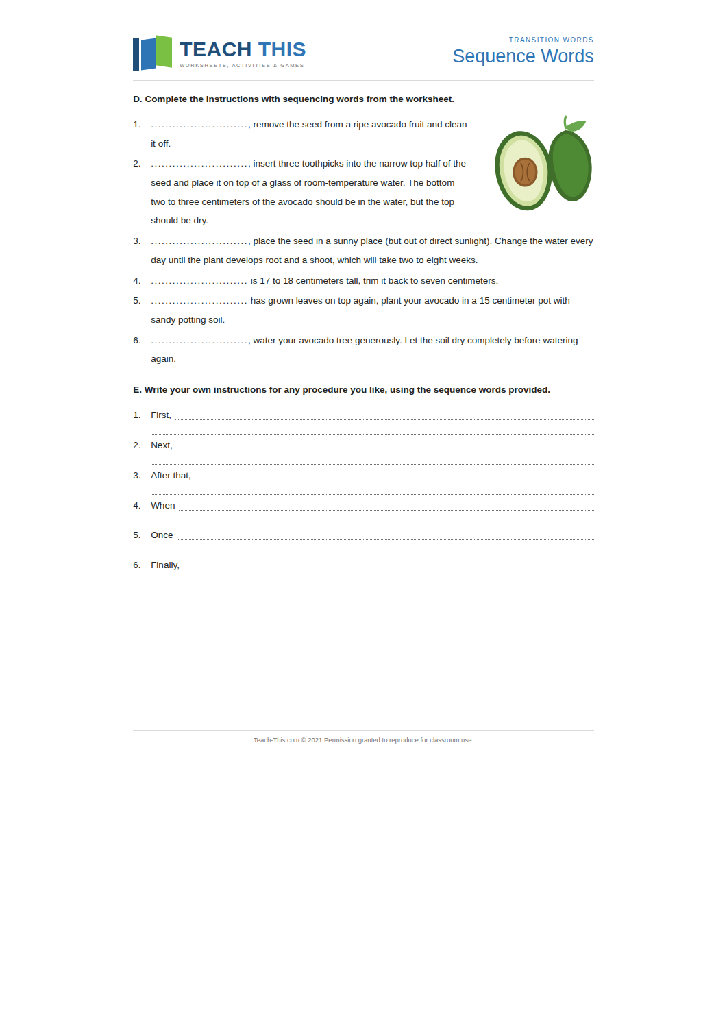TEACH THIS
Worksheets, Activities & Games
Transition Words
Sequence Words
D. Complete the instructions with sequencing words from the worksheet.
1............................, remove the seed from a ripe avocado fruit and clean it off.
2............................, insert three toothpicks into the narrow top half of the seed and place it on top of a glass of room-temperature water. The bottom two to three centimeters of the avocado should be in the water, but the top should be dry.
3............................, place the seed in a sunny place (but out of direct sunlight). Change the water every day until the plant develops root and a shoot, which will take two to eight weeks.
4............................ is 17 to 18 centimeters tall, trim it back to seven centimeters.
5............................ has grown leaves on top again, plant your avocado in a 15 centimeter pot with sandy potting soil.
6............................, water your avocado tree generously. Let the soil dry completely before watering again.
E. Write your own instructions for any procedure you like, using the sequence words provided.
1. First,
2. Next,
3. After that,
4. When
5. Once
6. Finally,
Teach-This.com © 2021 Permission granted to reproduce for classroom use.